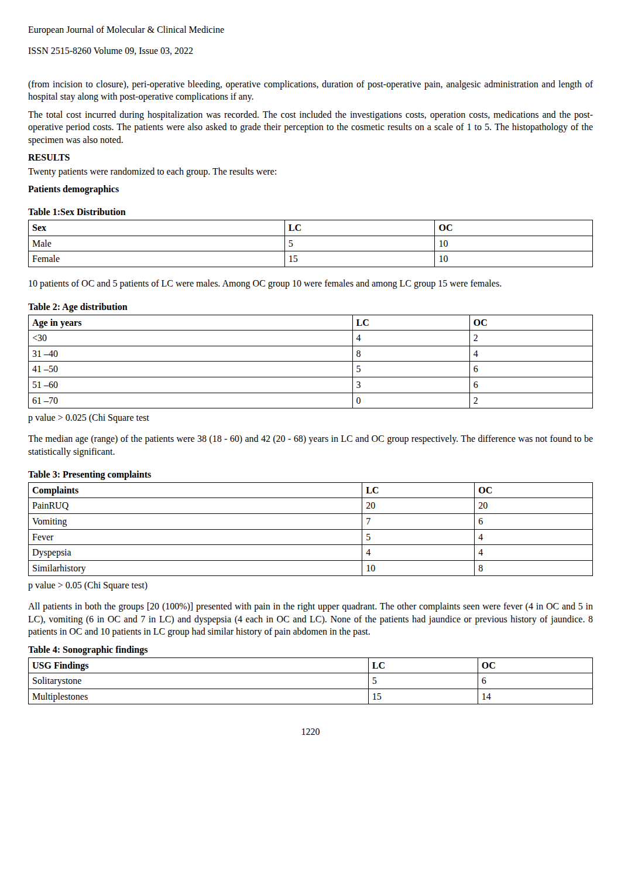European Journal of Molecular & Clinical Medicine
ISSN 2515-8260 Volume 09, Issue 03, 2022
(from incision to closure), peri-operative bleeding, operative complications, duration of post-operative pain, analgesic administration and length of hospital stay along with post-operative complications if any.
The total cost incurred during hospitalization was recorded. The cost included the investigations costs, operation costs, medications and the post-operative period costs. The patients were also asked to grade their perception to the cosmetic results on a scale of 1 to 5. The histopathology of the specimen was also noted.
RESULTS
Twenty patients were randomized to each group. The results were:
Patients demographics
Table 1:Sex Distribution
| Sex | LC | OC |
| --- | --- | --- |
| Male | 5 | 10 |
| Female | 15 | 10 |
10 patients of OC and 5 patients of LC were males. Among OC group 10 were females and among LC group 15 were females.
Table 2: Age distribution
| Age in years | LC | OC |
| --- | --- | --- |
| <30 | 4 | 2 |
| 31 –40 | 8 | 4 |
| 41 –50 | 5 | 6 |
| 51 –60 | 3 | 6 |
| 61 –70 | 0 | 2 |
p value > 0.025 (Chi Square test
The median age (range) of the patients were 38 (18 - 60) and 42 (20 - 68) years in LC and OC group respectively. The difference was not found to be statistically significant.
Table 3: Presenting complaints
| Complaints | LC | OC |
| --- | --- | --- |
| PainRUQ | 20 | 20 |
| Vomiting | 7 | 6 |
| Fever | 5 | 4 |
| Dyspepsia | 4 | 4 |
| Similarhistory | 10 | 8 |
p value > 0.05 (Chi Square test)
All patients in both the groups [20 (100%)] presented with pain in the right upper quadrant. The other complaints seen were fever (4 in OC and 5 in LC), vomiting (6 in OC and 7 in LC) and dyspepsia (4 each in OC and LC). None of the patients had jaundice or previous history of jaundice. 8 patients in OC and 10 patients in LC group had similar history of pain abdomen in the past.
Table 4: Sonographic findings
| USG Findings | LC | OC |
| --- | --- | --- |
| Solitarystone | 5 | 6 |
| Multiplestones | 15 | 14 |
1220